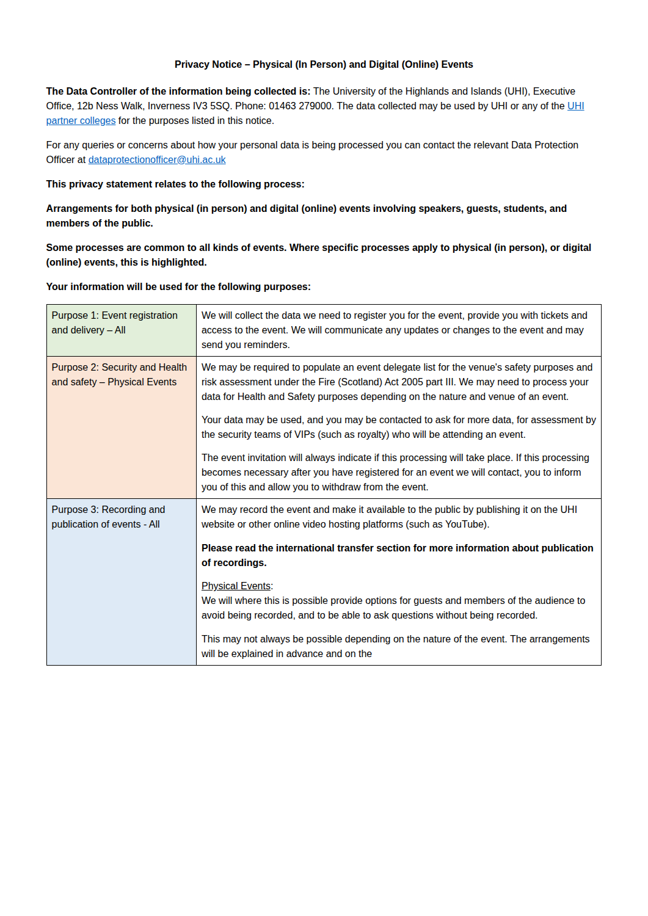Privacy Notice – Physical (In Person) and Digital (Online) Events
The Data Controller of the information being collected is: The University of the Highlands and Islands (UHI), Executive Office, 12b Ness Walk, Inverness IV3 5SQ. Phone: 01463 279000. The data collected may be used by UHI or any of the UHI partner colleges for the purposes listed in this notice.
For any queries or concerns about how your personal data is being processed you can contact the relevant Data Protection Officer at dataprotectionofficer@uhi.ac.uk
This privacy statement relates to the following process:
Arrangements for both physical (in person) and digital (online) events involving speakers, guests, students, and members of the public.
Some processes are common to all kinds of events. Where specific processes apply to physical (in person), or digital (online) events, this is highlighted.
Your information will be used for the following purposes:
| Purpose 1: Event registration and delivery – All | We will collect the data we need to register you for the event, provide you with tickets and access to the event. We will communicate any updates or changes to the event and may send you reminders. |
| Purpose 2: Security and Health and safety – Physical Events | We may be required to populate an event delegate list for the venue's safety purposes and risk assessment under the Fire (Scotland) Act 2005 part III. We may need to process your data for Health and Safety purposes depending on the nature and venue of an event. Your data may be used, and you may be contacted to ask for more data, for assessment by the security teams of VIPs (such as royalty) who will be attending an event. The event invitation will always indicate if this processing will take place. If this processing becomes necessary after you have registered for an event we will contact, you to inform you of this and allow you to withdraw from the event. |
| Purpose 3: Recording and publication of events - All | We may record the event and make it available to the public by publishing it on the UHI website or other online video hosting platforms (such as YouTube). Please read the international transfer section for more information about publication of recordings. Physical Events : We will where this is possible provide options for guests and members of the audience to avoid being recorded, and to be able to ask questions without being recorded. This may not always be possible depending on the nature of the event. The arrangements will be explained in advance and on the |